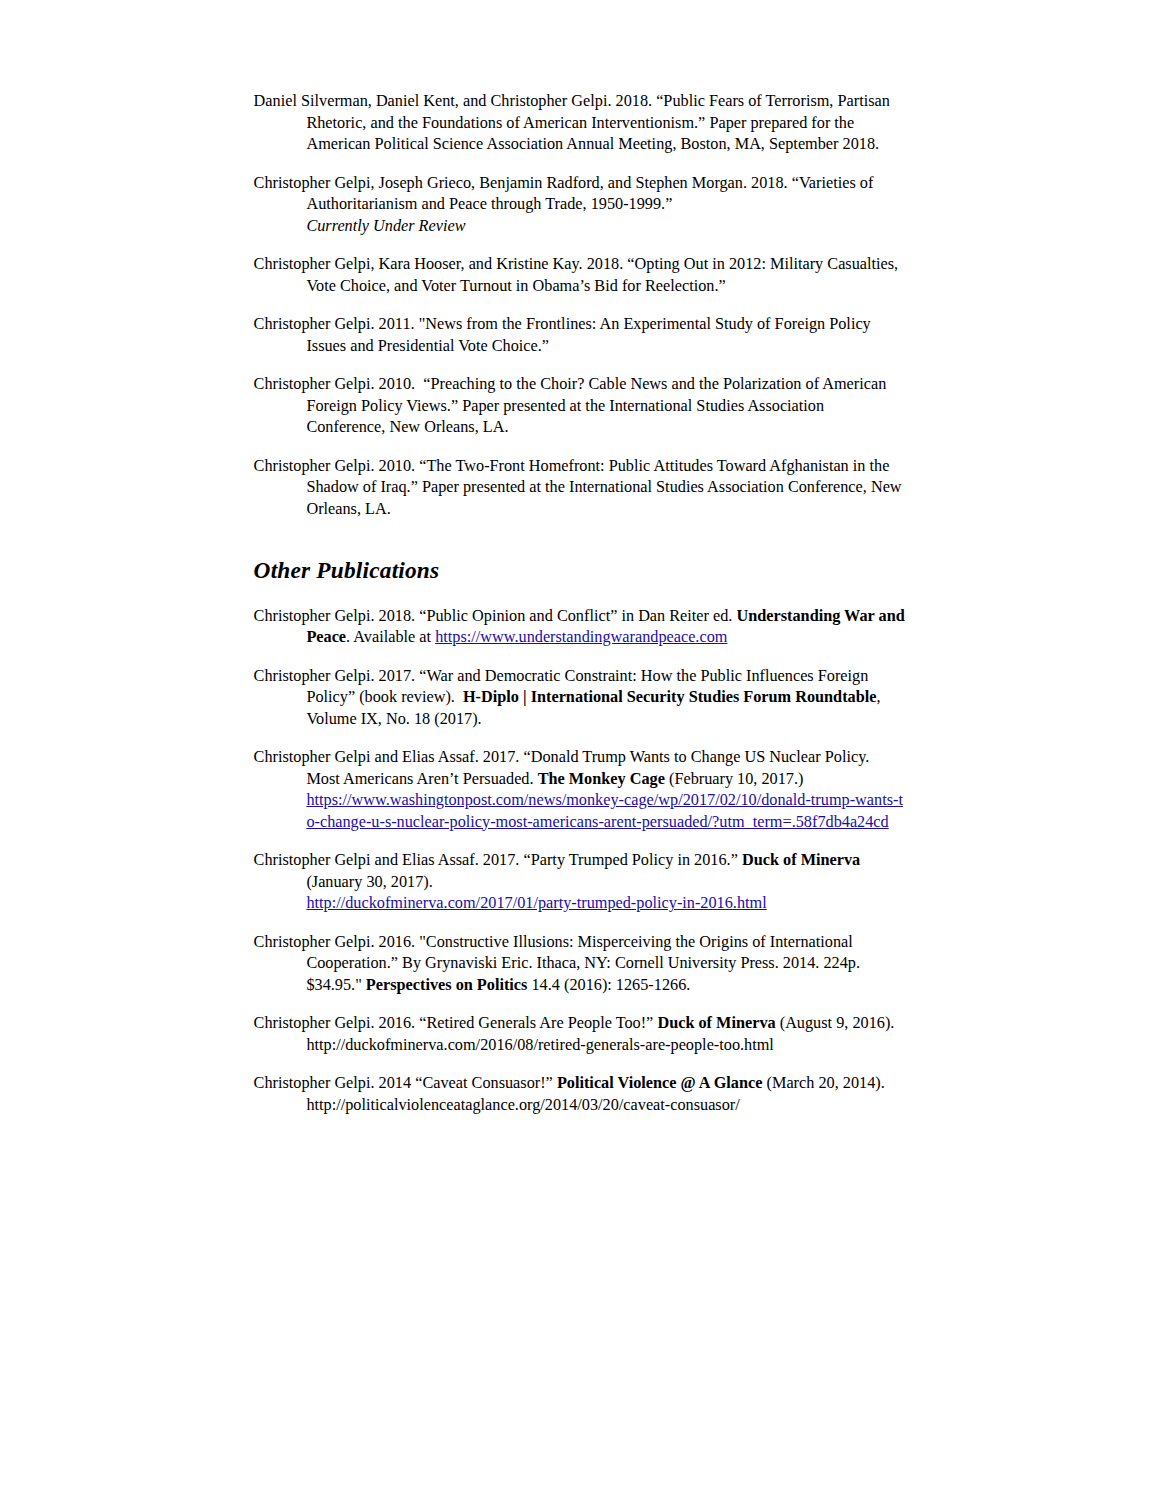Daniel Silverman, Daniel Kent, and Christopher Gelpi. 2018. “Public Fears of Terrorism, Partisan Rhetoric, and the Foundations of American Interventionism.” Paper prepared for the American Political Science Association Annual Meeting, Boston, MA, September 2018.
Christopher Gelpi, Joseph Grieco, Benjamin Radford, and Stephen Morgan. 2018. “Varieties of Authoritarianism and Peace through Trade, 1950-1999.”Currently Under Review
Christopher Gelpi, Kara Hooser, and Kristine Kay. 2018. “Opting Out in 2012: Military Casualties, Vote Choice, and Voter Turnout in Obama’s Bid for Reelection.”
Christopher Gelpi. 2011. "News from the Frontlines: An Experimental Study of Foreign Policy Issues and Presidential Vote Choice.”
Christopher Gelpi. 2010. “Preaching to the Choir? Cable News and the Polarization of American Foreign Policy Views.” Paper presented at the International Studies Association Conference, New Orleans, LA.
Christopher Gelpi. 2010. “The Two-Front Homefront: Public Attitudes Toward Afghanistan in the Shadow of Iraq.” Paper presented at the International Studies Association Conference, New Orleans, LA.
Other Publications
Christopher Gelpi. 2018. “Public Opinion and Conflict” in Dan Reiter ed. Understanding War and Peace. Available at https://www.understandingwarandpeace.com
Christopher Gelpi. 2017. “War and Democratic Constraint: How the Public Influences Foreign Policy” (book review). H-Diplo | International Security Studies Forum Roundtable, Volume IX, No. 18 (2017).
Christopher Gelpi and Elias Assaf. 2017. “Donald Trump Wants to Change US Nuclear Policy. Most Americans Aren’t Persuaded. The Monkey Cage (February 10, 2017.)https://www.washingtonpost.com/news/monkey-cage/wp/2017/02/10/donald-trump-wants-to-change-u-s-nuclear-policy-most-americans-arent-persuaded/?utm_term=.58f7db4a24cd
Christopher Gelpi and Elias Assaf. 2017. “Party Trumped Policy in 2016.” Duck of Minerva (January 30, 2017).http://duckofminerva.com/2017/01/party-trumped-policy-in-2016.html
Christopher Gelpi. 2016. "Constructive Illusions: Misperceiving the Origins of International Cooperation.” By Grynaviski Eric. Ithaca, NY: Cornell University Press. 2014. 224p. $34.95." Perspectives on Politics 14.4 (2016): 1265-1266.
Christopher Gelpi. 2016. “Retired Generals Are People Too!” Duck of Minerva (August 9, 2016).http://duckofminerva.com/2016/08/retired-generals-are-people-too.html
Christopher Gelpi. 2014 “Caveat Consuasor!” Political Violence @ A Glance (March 20, 2014).http://politicalviolenceataglance.org/2014/03/20/caveat-consuasor/